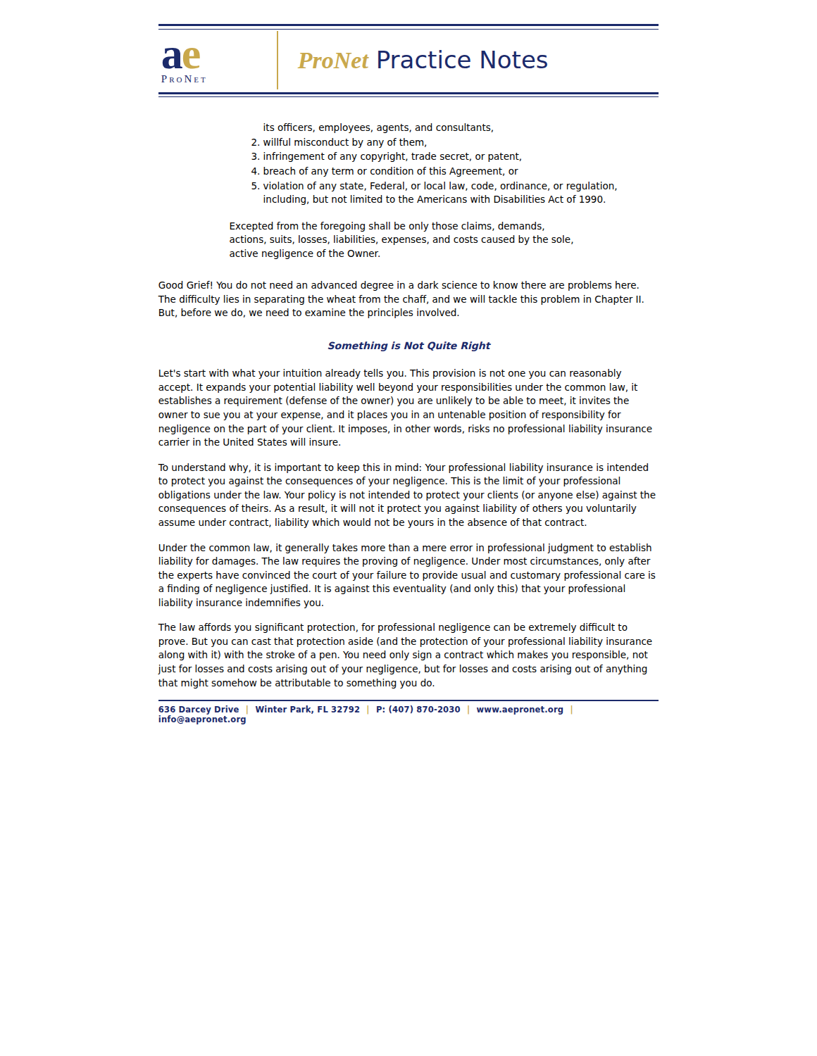ae
PRONET
ProNet Practice Notes
its officers, employees, agents, and consultants,
willful misconduct by any of them,
infringement of any copyright, trade secret, or patent,
breach of any term or condition of this Agreement, or
violation of any state, Federal, or local law, code, ordinance, or regulation, including, but not limited to the Americans with Disabilities Act of 1990.
Excepted from the foregoing shall be only those claims, demands, actions, suits, losses, liabilities, expenses, and costs caused by the sole, active negligence of the Owner.
Good Grief! You do not need an advanced degree in a dark science to know there are problems here. The difficulty lies in separating the wheat from the chaff, and we will tackle this problem in Chapter II. But, before we do, we need to examine the principles involved.
Something is Not Quite Right
Let's start with what your intuition already tells you. This provision is not one you can reasonably accept. It expands your potential liability well beyond your responsibilities under the common law, it establishes a requirement (defense of the owner) you are unlikely to be able to meet, it invites the owner to sue you at your expense, and it places you in an untenable position of responsibility for negligence on the part of your client. It imposes, in other words, risks no professional liability insurance carrier in the United States will insure.
To understand why, it is important to keep this in mind: Your professional liability insurance is intended to protect you against the consequences of your negligence. This is the limit of your professional obligations under the law. Your policy is not intended to protect your clients (or anyone else) against the consequences of theirs. As a result, it will not it protect you against liability of others you voluntarily assume under contract, liability which would not be yours in the absence of that contract.
Under the common law, it generally takes more than a mere error in professional judgment to establish liability for damages. The law requires the proving of negligence. Under most circumstances, only after the experts have convinced the court of your failure to provide usual and customary professional care is a finding of negligence justified. It is against this eventuality (and only this) that your professional liability insurance indemnifies you.
The law affords you significant protection, for professional negligence can be extremely difficult to prove. But you can cast that protection aside (and the protection of your professional liability insurance along with it) with the stroke of a pen. You need only sign a contract which makes you responsible, not just for losses and costs arising out of your negligence, but for losses and costs arising out of anything that might somehow be attributable to something you do.
636 Darcey Drive | Winter Park, FL 32792 | P: (407) 870-2030 | www.aepronet.org | info@aepronet.org